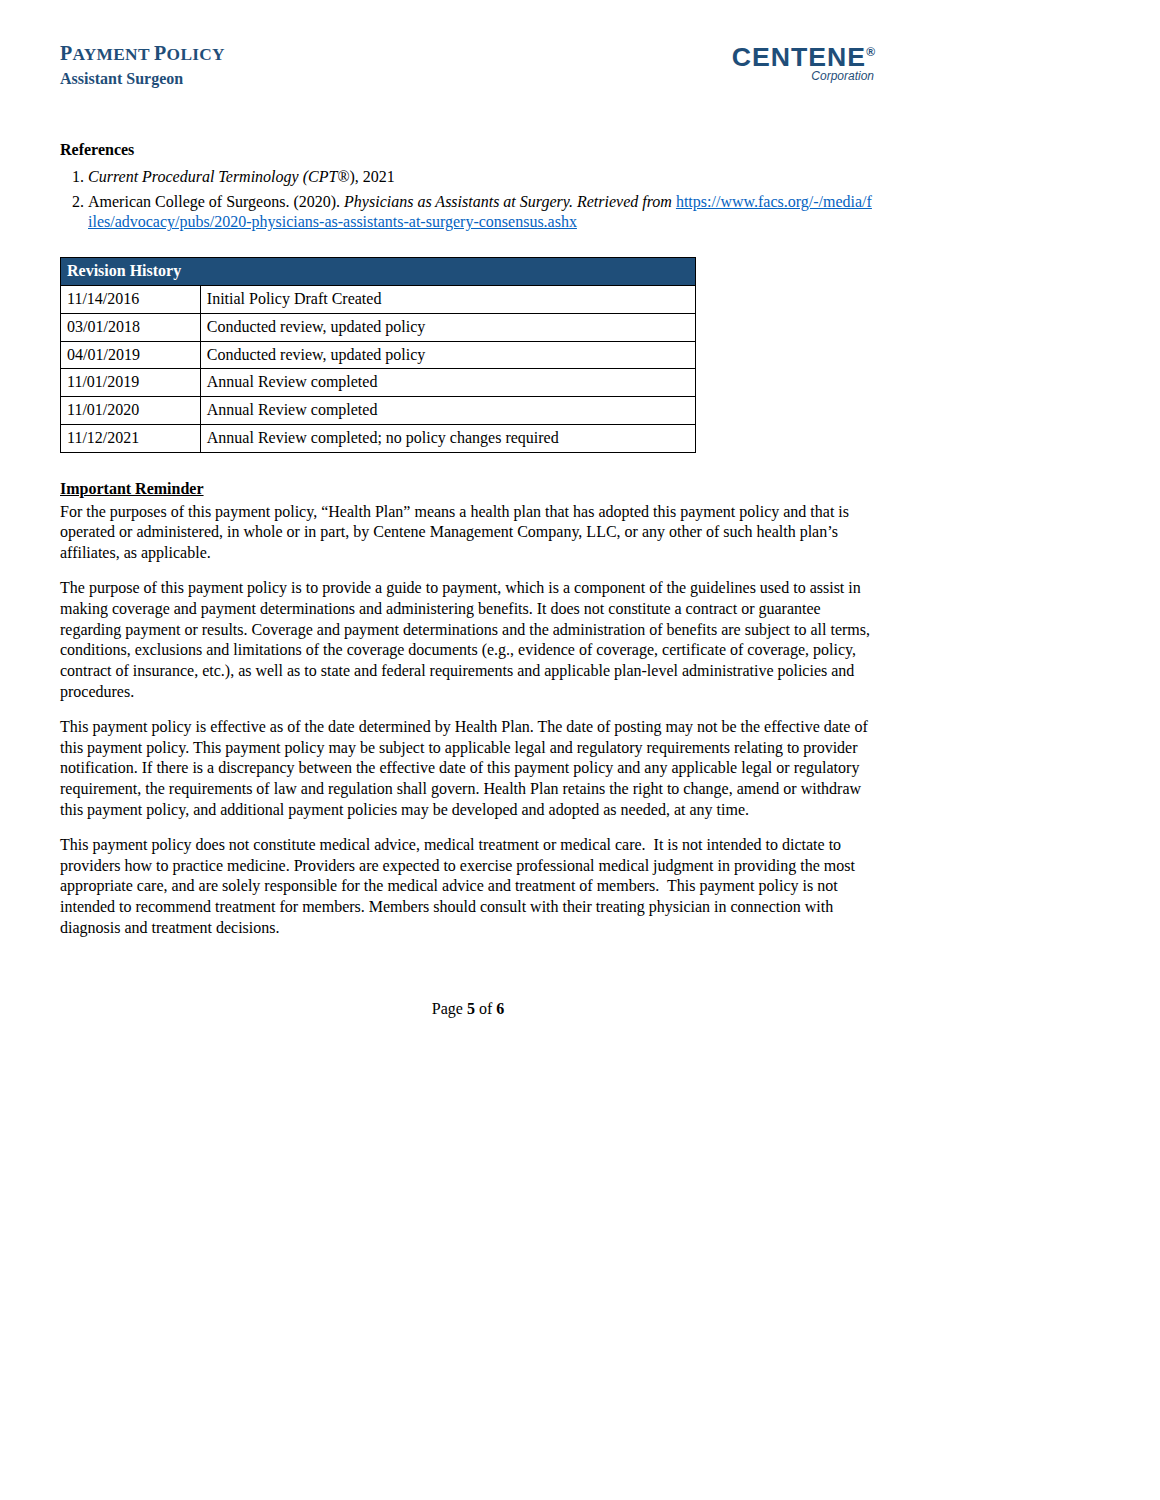PAYMENT POLICY
Assistant Surgeon
CENTENE®
Corporation
References
Current Procedural Terminology (CPT®), 2021
American College of Surgeons. (2020). Physicians as Assistants at Surgery. Retrieved from https://www.facs.org/-/media/files/advocacy/pubs/2020-physicians-as-assistants-at-surgery-consensus.ashx
| Revision History |
| --- |
| 11/14/2016 | Initial Policy Draft Created |
| 03/01/2018 | Conducted review, updated policy |
| 04/01/2019 | Conducted review, updated policy |
| 11/01/2019 | Annual Review completed |
| 11/01/2020 | Annual Review completed |
| 11/12/2021 | Annual Review completed; no policy changes required |
Important Reminder
For the purposes of this payment policy, “Health Plan” means a health plan that has adopted this payment policy and that is operated or administered, in whole or in part, by Centene Management Company, LLC, or any other of such health plan’s affiliates, as applicable.
The purpose of this payment policy is to provide a guide to payment, which is a component of the guidelines used to assist in making coverage and payment determinations and administering benefits. It does not constitute a contract or guarantee regarding payment or results. Coverage and payment determinations and the administration of benefits are subject to all terms, conditions, exclusions and limitations of the coverage documents (e.g., evidence of coverage, certificate of coverage, policy, contract of insurance, etc.), as well as to state and federal requirements and applicable plan-level administrative policies and procedures.
This payment policy is effective as of the date determined by Health Plan. The date of posting may not be the effective date of this payment policy. This payment policy may be subject to applicable legal and regulatory requirements relating to provider notification. If there is a discrepancy between the effective date of this payment policy and any applicable legal or regulatory requirement, the requirements of law and regulation shall govern. Health Plan retains the right to change, amend or withdraw this payment policy, and additional payment policies may be developed and adopted as needed, at any time.
This payment policy does not constitute medical advice, medical treatment or medical care. It is not intended to dictate to providers how to practice medicine. Providers are expected to exercise professional medical judgment in providing the most appropriate care, and are solely responsible for the medical advice and treatment of members. This payment policy is not intended to recommend treatment for members. Members should consult with their treating physician in connection with diagnosis and treatment decisions.
Page 5 of 6